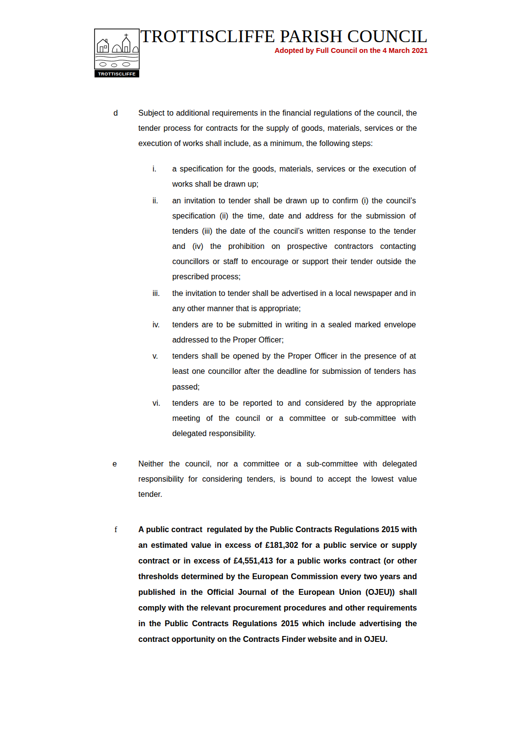TROTTISCLIFFE
TROTTISCLIFFE PARISH COUNCIL
Adopted by Full Council on the 4 March 2021
d
Subject to additional requirements in the financial regulations of the council, the tender process for contracts for the supply of goods, materials, services or the execution of works shall include, as a minimum, the following steps:
i. a specification for the goods, materials, services or the execution of works shall be drawn up;
ii. an invitation to tender shall be drawn up to confirm (i) the council’s specification (ii) the time, date and address for the submission of tenders (iii) the date of the council’s written response to the tender and (iv) the prohibition on prospective contractors contacting councillors or staff to encourage or support their tender outside the prescribed process;
iii. the invitation to tender shall be advertised in a local newspaper and in any other manner that is appropriate;
iv. tenders are to be submitted in writing in a sealed marked envelope addressed to the Proper Officer;
v. tenders shall be opened by the Proper Officer in the presence of at least one councillor after the deadline for submission of tenders has passed;
vi. tenders are to be reported to and considered by the appropriate meeting of the council or a committee or sub-committee with delegated responsibility.
e
Neither the council, nor a committee or a sub-committee with delegated responsibility for considering tenders, is bound to accept the lowest value tender.
f
A public contract regulated by the Public Contracts Regulations 2015 with an estimated value in excess of £181,302 for a public service or supply contract or in excess of £4,551,413 for a public works contract (or other thresholds determined by the European Commission every two years and published in the Official Journal of the European Union (OJEU)) shall comply with the relevant procurement procedures and other requirements in the Public Contracts Regulations 2015 which include advertising the contract opportunity on the Contracts Finder website and in OJEU.